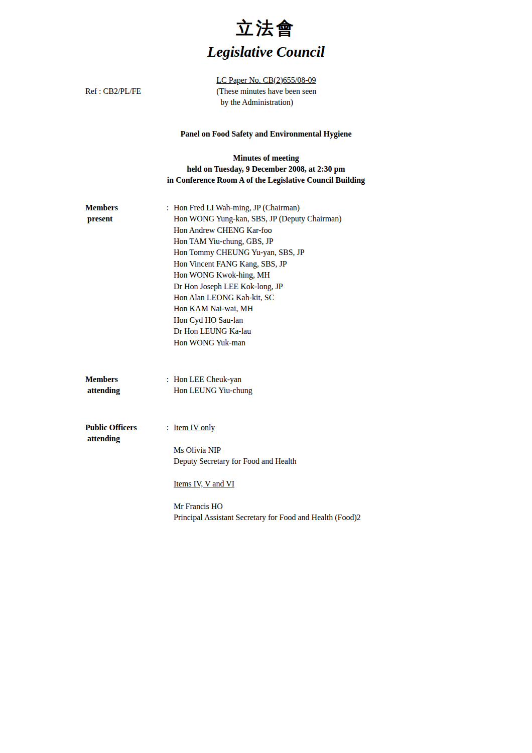立法會
Legislative Council
| | LC Paper No. CB(2)655/08-09 |
| Ref : CB2/PL/FE | (These minutes have been seen |
| | by the Administration) |
Panel on Food Safety and Environmental Hygiene
Minutes of meeting
held on Tuesday, 9 December 2008, at 2:30 pm
in Conference Room A of the Legislative Council Building
| Members present | : | Hon Fred LI Wah-ming, JP (Chairman) Hon WONG Yung-kan, SBS, JP (Deputy Chairman) Hon Andrew CHENG Kar-foo Hon TAM Yiu-chung, GBS, JP Hon Tommy CHEUNG Yu-yan, SBS, JP Hon Vincent FANG Kang, SBS, JP Hon WONG Kwok-hing, MH Dr Hon Joseph LEE Kok-long, JP Hon Alan LEONG Kah-kit, SC Hon KAM Nai-wai, MH Hon Cyd HO Sau-lan Dr Hon LEUNG Ka-lau Hon WONG Yuk-man |
| Members attending | : | Hon LEE Cheuk-yan Hon LEUNG Yiu-chung |
| Public Officers attending | : | Item IV only Ms Olivia NIP Deputy Secretary for Food and Health Items IV, V and VI Mr Francis HO Principal Assistant Secretary for Food and Health (Food)2 |